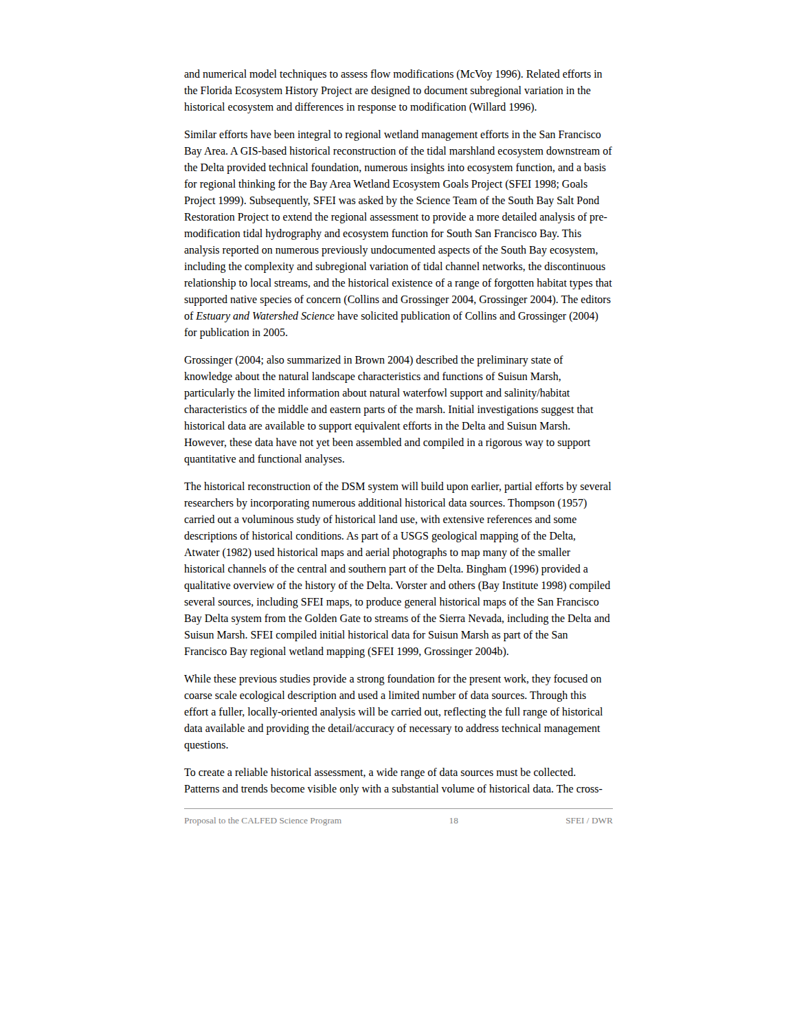and numerical model techniques to assess flow modifications (McVoy 1996). Related efforts in the Florida Ecosystem History Project are designed to document subregional variation in the historical ecosystem and differences in response to modification (Willard 1996).
Similar efforts have been integral to regional wetland management efforts in the San Francisco Bay Area. A GIS-based historical reconstruction of the tidal marshland ecosystem downstream of the Delta provided technical foundation, numerous insights into ecosystem function, and a basis for regional thinking for the Bay Area Wetland Ecosystem Goals Project (SFEI 1998; Goals Project 1999). Subsequently, SFEI was asked by the Science Team of the South Bay Salt Pond Restoration Project to extend the regional assessment to provide a more detailed analysis of pre-modification tidal hydrography and ecosystem function for South San Francisco Bay. This analysis reported on numerous previously undocumented aspects of the South Bay ecosystem, including the complexity and subregional variation of tidal channel networks, the discontinuous relationship to local streams, and the historical existence of a range of forgotten habitat types that supported native species of concern (Collins and Grossinger 2004, Grossinger 2004). The editors of Estuary and Watershed Science have solicited publication of Collins and Grossinger (2004) for publication in 2005.
Grossinger (2004; also summarized in Brown 2004) described the preliminary state of knowledge about the natural landscape characteristics and functions of Suisun Marsh, particularly the limited information about natural waterfowl support and salinity/habitat characteristics of the middle and eastern parts of the marsh. Initial investigations suggest that historical data are available to support equivalent efforts in the Delta and Suisun Marsh. However, these data have not yet been assembled and compiled in a rigorous way to support quantitative and functional analyses.
The historical reconstruction of the DSM system will build upon earlier, partial efforts by several researchers by incorporating numerous additional historical data sources. Thompson (1957) carried out a voluminous study of historical land use, with extensive references and some descriptions of historical conditions. As part of a USGS geological mapping of the Delta, Atwater (1982) used historical maps and aerial photographs to map many of the smaller historical channels of the central and southern part of the Delta. Bingham (1996) provided a qualitative overview of the history of the Delta. Vorster and others (Bay Institute 1998) compiled several sources, including SFEI maps, to produce general historical maps of the San Francisco Bay Delta system from the Golden Gate to streams of the Sierra Nevada, including the Delta and Suisun Marsh. SFEI compiled initial historical data for Suisun Marsh as part of the San Francisco Bay regional wetland mapping (SFEI 1999, Grossinger 2004b).
While these previous studies provide a strong foundation for the present work, they focused on coarse scale ecological description and used a limited number of data sources. Through this effort a fuller, locally-oriented analysis will be carried out, reflecting the full range of historical data available and providing the detail/accuracy of necessary to address technical management questions.
To create a reliable historical assessment, a wide range of data sources must be collected. Patterns and trends become visible only with a substantial volume of historical data. The cross-
Proposal to the CALFED Science Program 18 SFEI / DWR